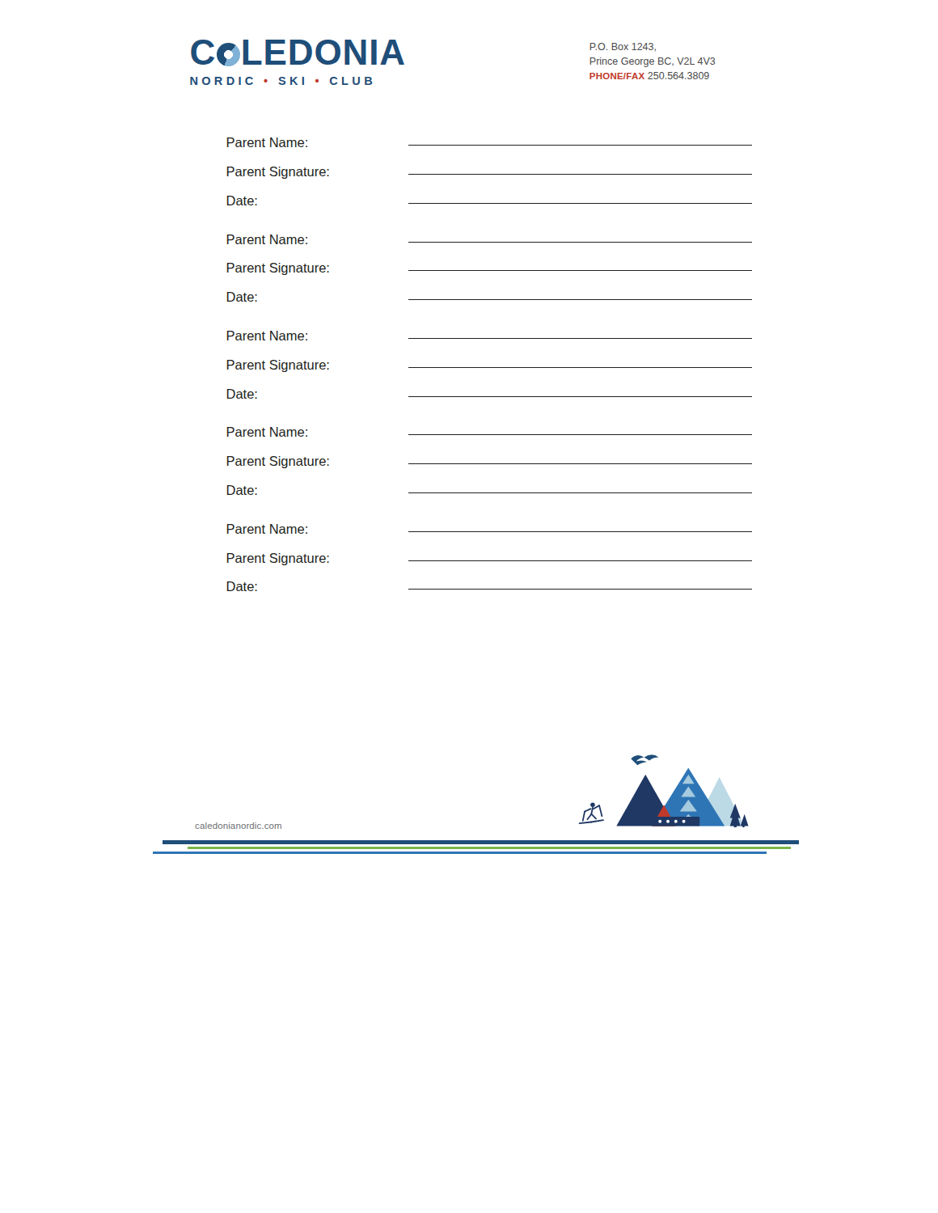C LEDONIA
NORDIC • SKI • CLUB
P.O. Box 1243,
Prince George BC, V2L 4V3
PHONE/FAX 250.564.3809
Parent Name:
Parent Signature:
Date:
Parent Name:
Parent Signature:
Date:
Parent Name:
Parent Signature:
Date:
Parent Name:
Parent Signature:
Date:
Parent Name:
Parent Signature:
Date:
caledonianordic.com